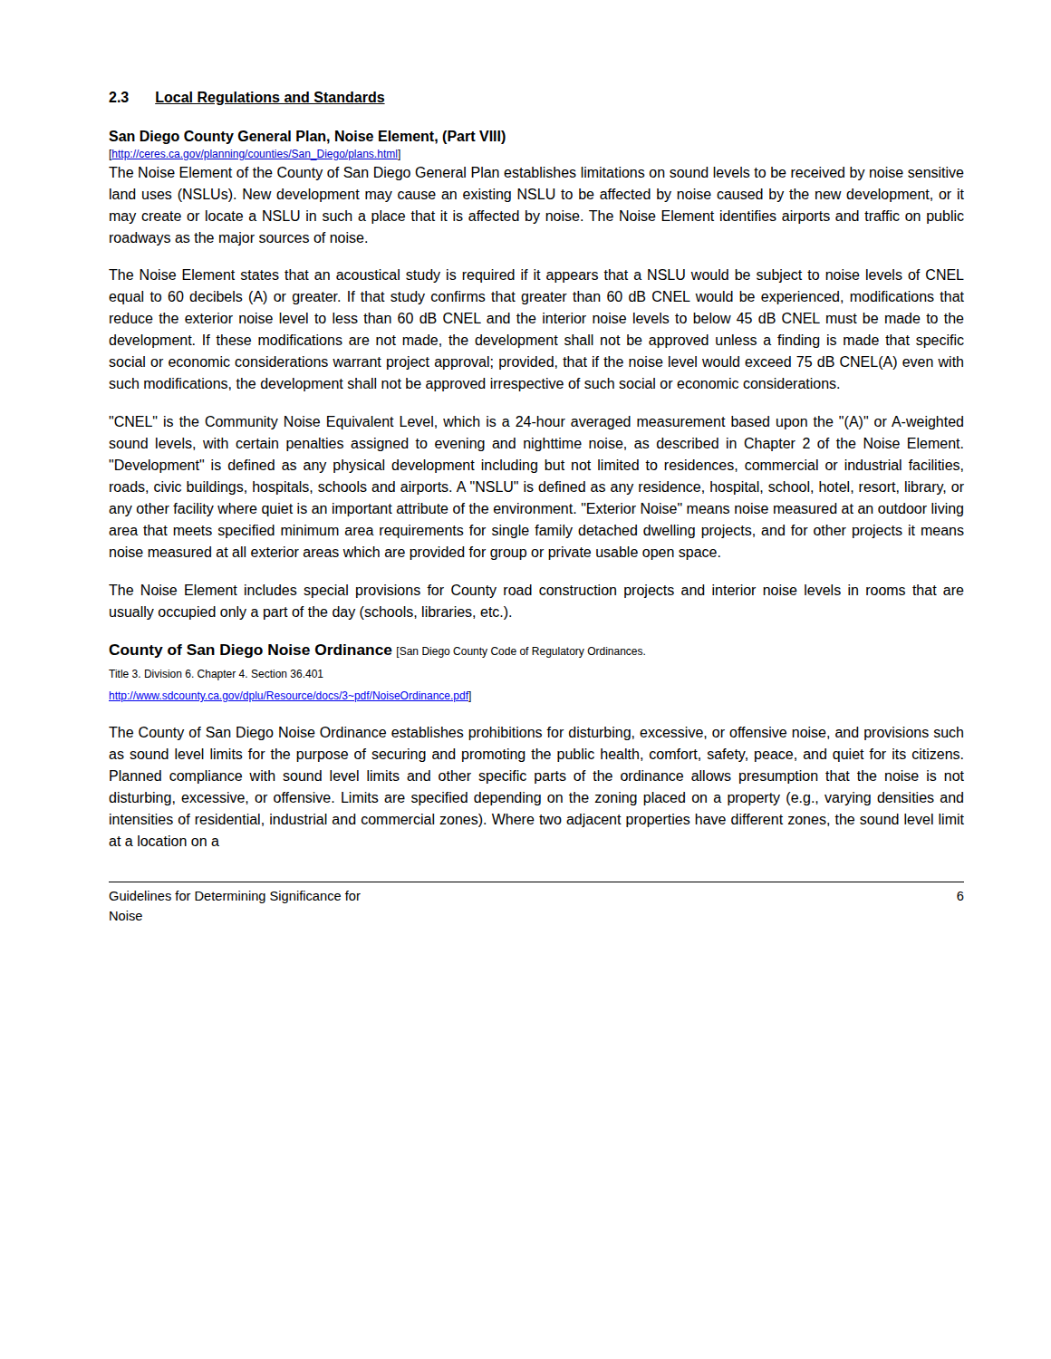2.3 Local Regulations and Standards
San Diego County General Plan, Noise Element, (Part VIII)
[http://ceres.ca.gov/planning/counties/San_Diego/plans.html]
The Noise Element of the County of San Diego General Plan establishes limitations on sound levels to be received by noise sensitive land uses (NSLUs). New development may cause an existing NSLU to be affected by noise caused by the new development, or it may create or locate a NSLU in such a place that it is affected by noise. The Noise Element identifies airports and traffic on public roadways as the major sources of noise.
The Noise Element states that an acoustical study is required if it appears that a NSLU would be subject to noise levels of CNEL equal to 60 decibels (A) or greater. If that study confirms that greater than 60 dB CNEL would be experienced, modifications that reduce the exterior noise level to less than 60 dB CNEL and the interior noise levels to below 45 dB CNEL must be made to the development. If these modifications are not made, the development shall not be approved unless a finding is made that specific social or economic considerations warrant project approval; provided, that if the noise level would exceed 75 dB CNEL(A) even with such modifications, the development shall not be approved irrespective of such social or economic considerations.
"CNEL" is the Community Noise Equivalent Level, which is a 24-hour averaged measurement based upon the "(A)" or A-weighted sound levels, with certain penalties assigned to evening and nighttime noise, as described in Chapter 2 of the Noise Element. "Development" is defined as any physical development including but not limited to residences, commercial or industrial facilities, roads, civic buildings, hospitals, schools and airports. A "NSLU" is defined as any residence, hospital, school, hotel, resort, library, or any other facility where quiet is an important attribute of the environment. "Exterior Noise" means noise measured at an outdoor living area that meets specified minimum area requirements for single family detached dwelling projects, and for other projects it means noise measured at all exterior areas which are provided for group or private usable open space.
The Noise Element includes special provisions for County road construction projects and interior noise levels in rooms that are usually occupied only a part of the day (schools, libraries, etc.).
County of San Diego Noise Ordinance [San Diego County Code of Regulatory Ordinances.
Title 3. Division 6. Chapter 4. Section 36.401
http://www.sdcounty.ca.gov/dplu/Resource/docs/3~pdf/NoiseOrdinance.pdf]
The County of San Diego Noise Ordinance establishes prohibitions for disturbing, excessive, or offensive noise, and provisions such as sound level limits for the purpose of securing and promoting the public health, comfort, safety, peace, and quiet for its citizens. Planned compliance with sound level limits and other specific parts of the ordinance allows presumption that the noise is not disturbing, excessive, or offensive. Limits are specified depending on the zoning placed on a property (e.g., varying densities and intensities of residential, industrial and commercial zones). Where two adjacent properties have different zones, the sound level limit at a location on a
Guidelines for Determining Significance for
Noise
6